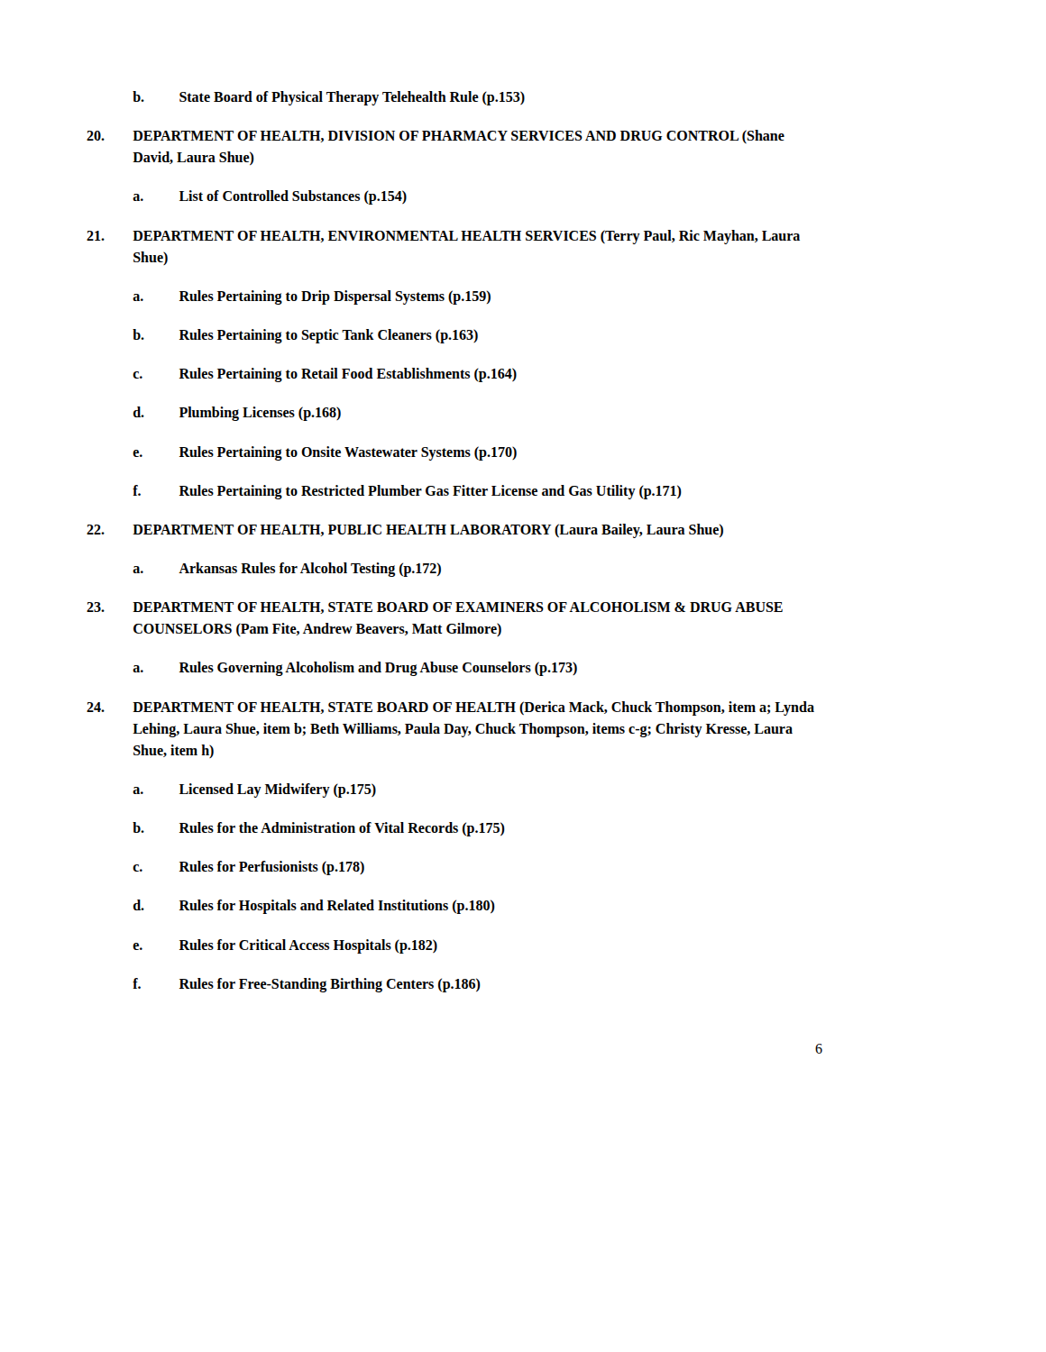b.
State Board of Physical Therapy Telehealth Rule (p.153)
20.
DEPARTMENT OF HEALTH, DIVISION OF PHARMACY SERVICES AND DRUG CONTROL (Shane David, Laura Shue)
a.
List of Controlled Substances (p.154)
21.
DEPARTMENT OF HEALTH, ENVIRONMENTAL HEALTH SERVICES (Terry Paul, Ric Mayhan, Laura Shue)
a.
Rules Pertaining to Drip Dispersal Systems (p.159)
b.
Rules Pertaining to Septic Tank Cleaners (p.163)
c.
Rules Pertaining to Retail Food Establishments (p.164)
d.
Plumbing Licenses (p.168)
e.
Rules Pertaining to Onsite Wastewater Systems (p.170)
f.
Rules Pertaining to Restricted Plumber Gas Fitter License and Gas Utility (p.171)
22.
DEPARTMENT OF HEALTH, PUBLIC HEALTH LABORATORY (Laura Bailey, Laura Shue)
a.
Arkansas Rules for Alcohol Testing (p.172)
23.
DEPARTMENT OF HEALTH, STATE BOARD OF EXAMINERS OF ALCOHOLISM & DRUG ABUSE COUNSELORS (Pam Fite, Andrew Beavers, Matt Gilmore)
a.
Rules Governing Alcoholism and Drug Abuse Counselors (p.173)
24.
DEPARTMENT OF HEALTH, STATE BOARD OF HEALTH (Derica Mack, Chuck Thompson, item a; Lynda Lehing, Laura Shue, item b; Beth Williams, Paula Day, Chuck Thompson, items c-g; Christy Kresse, Laura Shue, item h)
a.
Licensed Lay Midwifery (p.175)
b.
Rules for the Administration of Vital Records (p.175)
c.
Rules for Perfusionists (p.178)
d.
Rules for Hospitals and Related Institutions (p.180)
e.
Rules for Critical Access Hospitals (p.182)
f.
Rules for Free-Standing Birthing Centers (p.186)
6